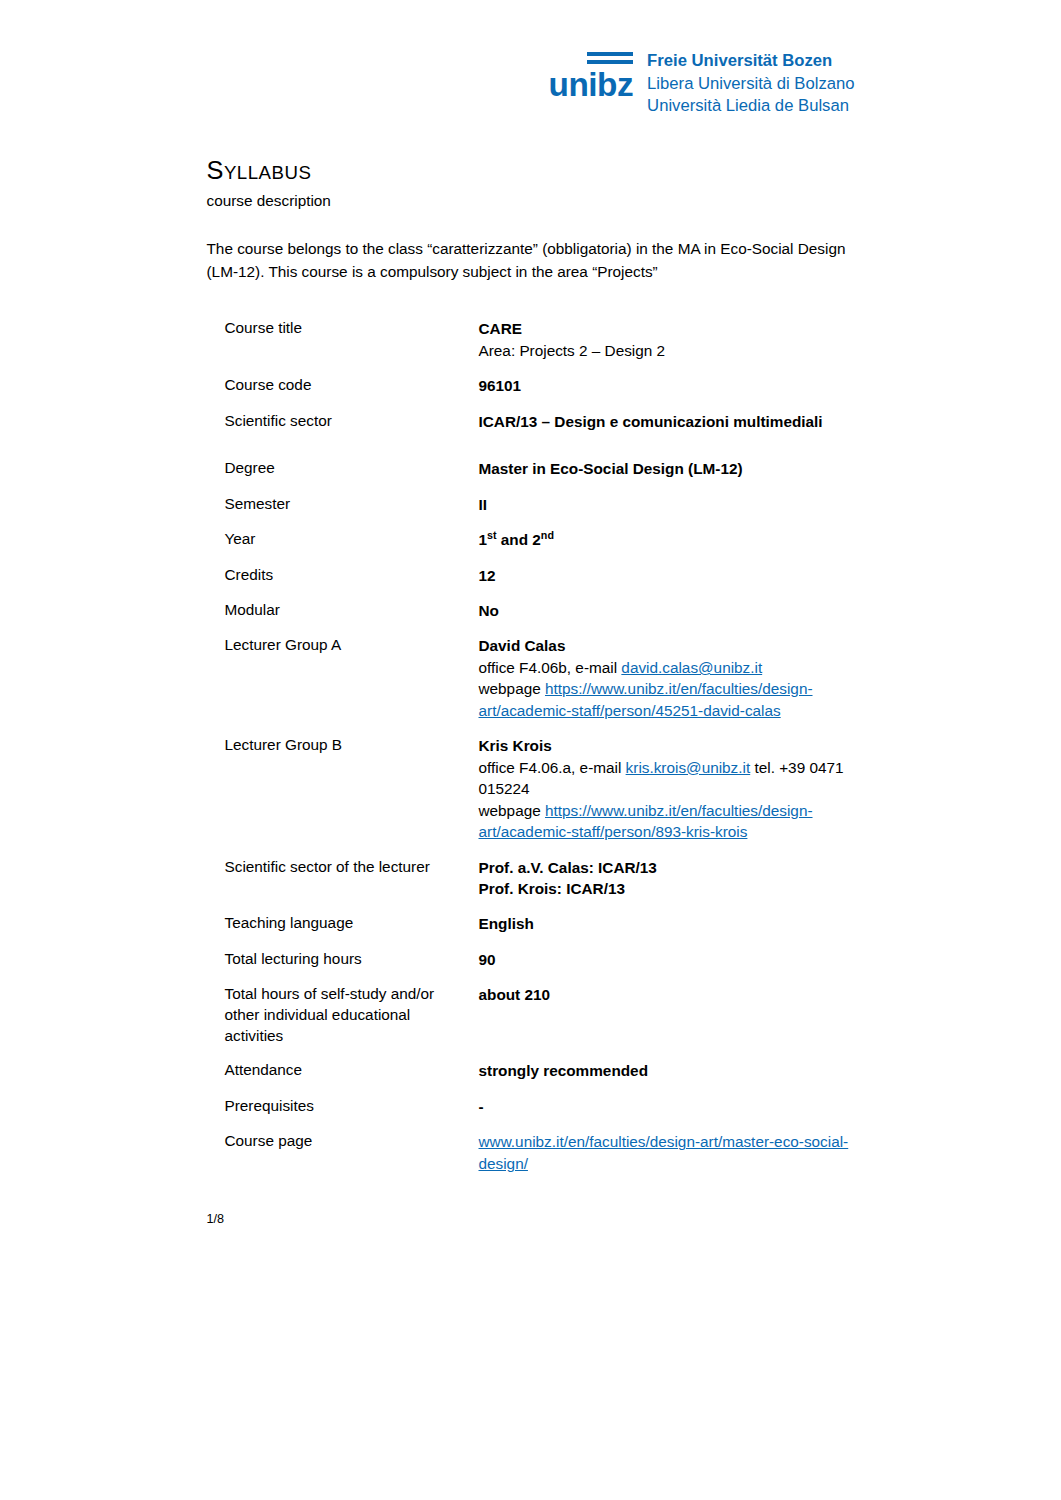unibz
Freie Universität Bozen
Libera Università di Bolzano
Università Liedia de Bulsan
SYLLABUS
course description
The course belongs to the class “caratterizzante” (obbligatoria) in the MA in Eco-Social Design (LM-12). This course is a compulsory subject in the area “Projects”
| Course title | CARE Area: Projects 2 – Design 2 |
| Course code | 96101 |
| Scientific sector | ICAR/13 – Design e comunicazioni multimediali |
| Degree | Master in Eco-Social Design (LM-12) |
| Semester | II |
| Year | 1 st and 2 nd |
| Credits | 12 |
| Modular | No |
| Lecturer Group A | David Calas office F4.06b, e-mail david.calas@unibz.it webpage https://www.unibz.it/en/faculties/design-art/academic-staff/person/45251-david-calas |
| Lecturer Group B | Kris Krois office F4.06.a, e-mail kris.krois@unibz.it tel. +39 0471 015224 webpage https://www.unibz.it/en/faculties/design-art/academic-staff/person/893-kris-krois |
| Scientific sector of the lecturer | Prof. a.V. Calas: ICAR/13 Prof. Krois: ICAR/13 |
| Teaching language | English |
| Total lecturing hours | 90 |
| Total hours of self-study and/or other individual educational activities | about 210 |
| Attendance | strongly recommended |
| Prerequisites | - |
| Course page | www.unibz.it/en/faculties/design-art/master-eco-social-design/ |
1/8